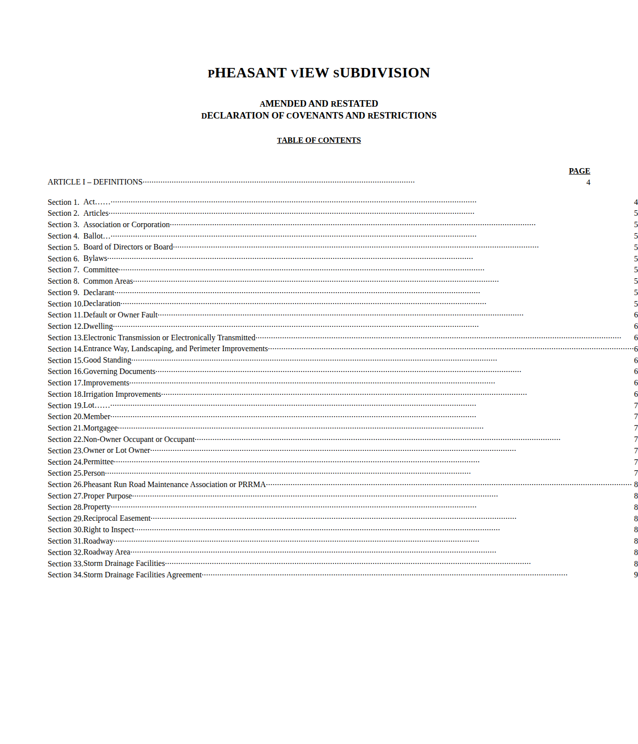PHEASANT VIEW SUBDIVISION
AMENDED AND RESTATED
DECLARATION OF COVENANTS AND RESTRICTIONS
TABLE OF CONTENTS
PAGE
| ARTICLE I – DEFINITIONS | 4 |
| Section 1. | Act…… | 4 |
| Section 2. | Articles | 5 |
| Section 3. | Association or Corporation | 5 |
| Section 4. | Ballot… | 5 |
| Section 5. | Board of Directors or Board | 5 |
| Section 6. | Bylaws | 5 |
| Section 7. | Committee | 5 |
| Section 8. | Common Areas | 5 |
| Section 9. | Declarant | 5 |
| Section 10. | Declaration | 5 |
| Section 11. | Default or Owner Fault | 6 |
| Section 12. | Dwelling | 6 |
| Section 13. | Electronic Transmission or Electronically Transmitted | 6 |
| Section 14. | Entrance Way, Landscaping, and Perimeter Improvements | 6 |
| Section 15. | Good Standing | 6 |
| Section 16. | Governing Documents | 6 |
| Section 17. | Improvements | 6 |
| Section 18. | Irrigation Improvements | 6 |
| Section 19. | Lot…… | 7 |
| Section 20. | Member | 7 |
| Section 21. | Mortgagee | 7 |
| Section 22. | Non-Owner Occupant or Occupant | 7 |
| Section 23. | Owner or Lot Owner | 7 |
| Section 24. | Permittee | 7 |
| Section 25. | Person | 7 |
| Section 26. | Pheasant Run Road Maintenance Association or PRRMA | 8 |
| Section 27. | Proper Purpose | 8 |
| Section 28. | Property | 8 |
| Section 29. | Reciprocal Easement | 8 |
| Section 30. | Right to Inspect | 8 |
| Section 31. | Roadway | 8 |
| Section 32. | Roadway Area | 8 |
| Section 33. | Storm Drainage Facilities | 8 |
| Section 34. | Storm Drainage Facilities Agreement | 9 |